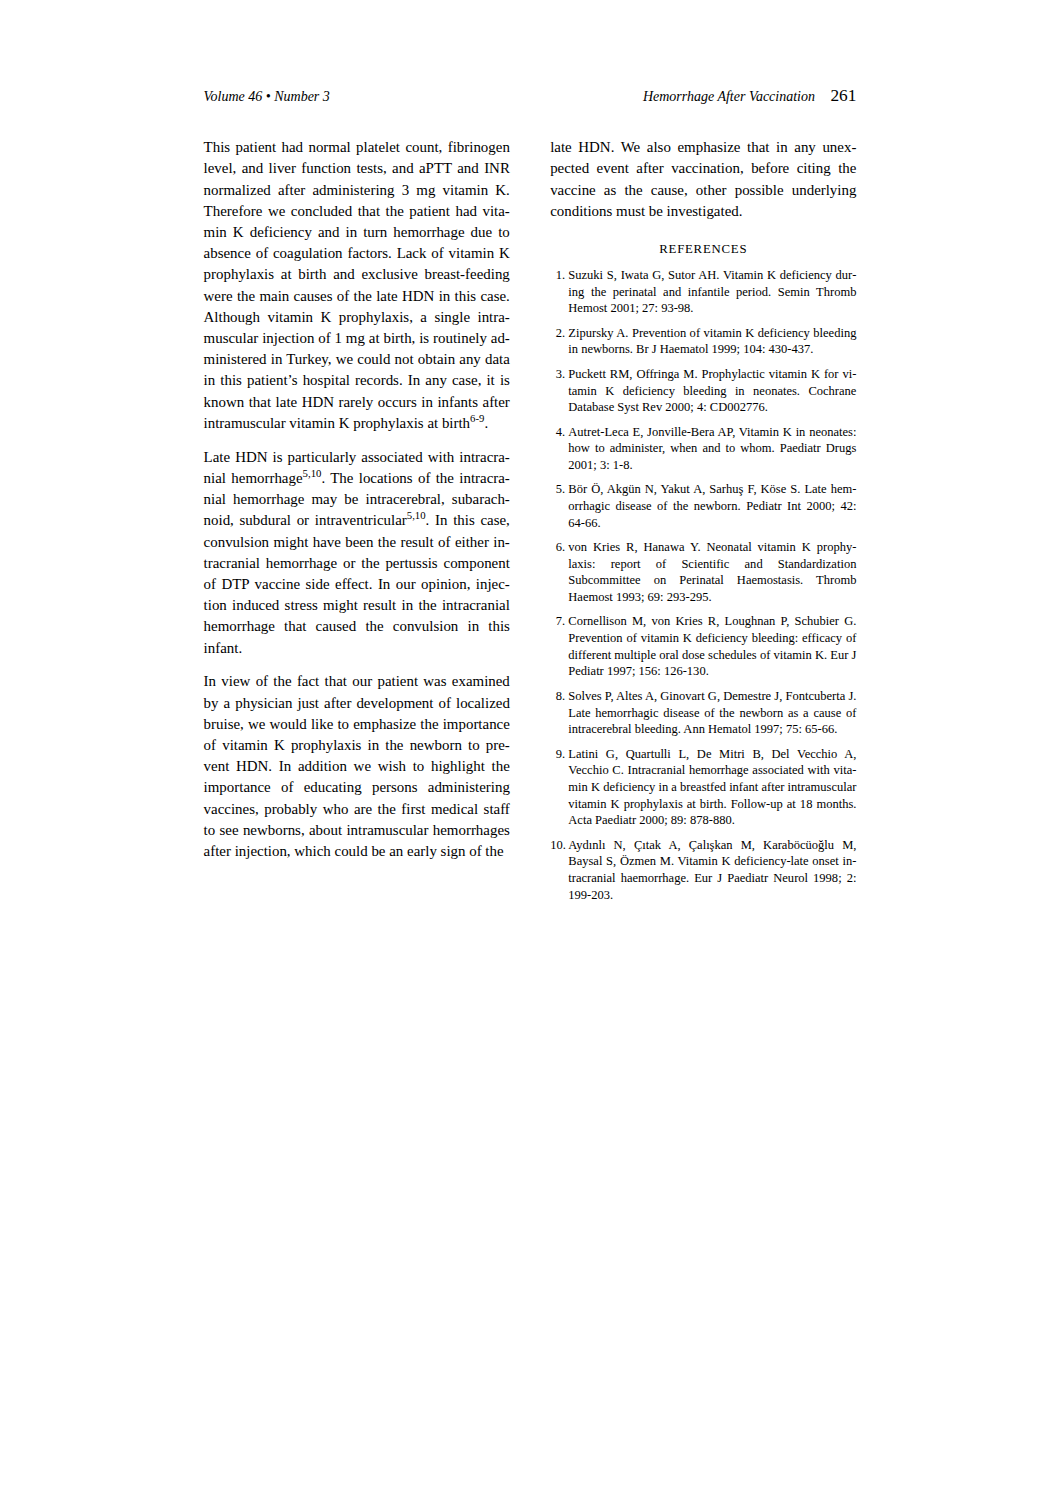Volume 46 • Number 3
Hemorrhage After Vaccination 261
This patient had normal platelet count, fibrinogen level, and liver function tests, and aPTT and INR normalized after administering 3 mg vitamin K. Therefore we concluded that the patient had vitamin K deficiency and in turn hemorrhage due to absence of coagulation factors. Lack of vitamin K prophylaxis at birth and exclusive breast-feeding were the main causes of the late HDN in this case. Although vitamin K prophylaxis, a single intramuscular injection of 1 mg at birth, is routinely administered in Turkey, we could not obtain any data in this patient’s hospital records. In any case, it is known that late HDN rarely occurs in infants after intramuscular vitamin K prophylaxis at birth6-9.
Late HDN is particularly associated with intracranial hemorrhage5,10. The locations of the intracranial hemorrhage may be intracerebral, subarachnoid, subdural or intraventricular5,10. In this case, convulsion might have been the result of either intracranial hemorrhage or the pertussis component of DTP vaccine side effect. In our opinion, injection induced stress might result in the intracranial hemorrhage that caused the convulsion in this infant.
In view of the fact that our patient was examined by a physician just after development of localized bruise, we would like to emphasize the importance of vitamin K prophylaxis in the newborn to prevent HDN. In addition we wish to highlight the importance of educating persons administering vaccines, probably who are the first medical staff to see newborns, about intramuscular hemorrhages after injection, which could be an early sign of the
late HDN. We also emphasize that in any unexpected event after vaccination, before citing the vaccine as the cause, other possible underlying conditions must be investigated.
References
Suzuki S, Iwata G, Sutor AH. Vitamin K deficiency during the perinatal and infantile period. Semin Thromb Hemost 2001; 27: 93-98.
Zipursky A. Prevention of vitamin K deficiency bleeding in newborns. Br J Haematol 1999; 104: 430-437.
Puckett RM, Offringa M. Prophylactic vitamin K for vitamin K deficiency bleeding in neonates. Cochrane Database Syst Rev 2000; 4: CD002776.
Autret-Leca E, Jonville-Bera AP, Vitamin K in neonates: how to administer, when and to whom. Paediatr Drugs 2001; 3: 1-8.
Bör Ö, Akgün N, Yakut A, Sarhuş F, Köse S. Late hemorrhagic disease of the newborn. Pediatr Int 2000; 42: 64-66.
von Kries R, Hanawa Y. Neonatal vitamin K prophylaxis: report of Scientific and Standardization Subcommittee on Perinatal Haemostasis. Thromb Haemost 1993; 69: 293-295.
Cornellison M, von Kries R, Loughnan P, Schubier G. Prevention of vitamin K deficiency bleeding: efficacy of different multiple oral dose schedules of vitamin K. Eur J Pediatr 1997; 156: 126-130.
Solves P, Altes A, Ginovart G, Demestre J, Fontcuberta J. Late hemorrhagic disease of the newborn as a cause of intracerebral bleeding. Ann Hematol 1997; 75: 65-66.
Latini G, Quartulli L, De Mitri B, Del Vecchio A, Vecchio C. Intracranial hemorrhage associated with vitamin K deficiency in a breastfed infant after intramuscular vitamin K prophylaxis at birth. Follow-up at 18 months. Acta Paediatr 2000; 89: 878-880.
Aydınlı N, Çıtak A, Çalışkan M, Karaböcüoğlu M, Baysal S, Özmen M. Vitamin K deficiency-late onset intracranial haemorrhage. Eur J Paediatr Neurol 1998; 2: 199-203.